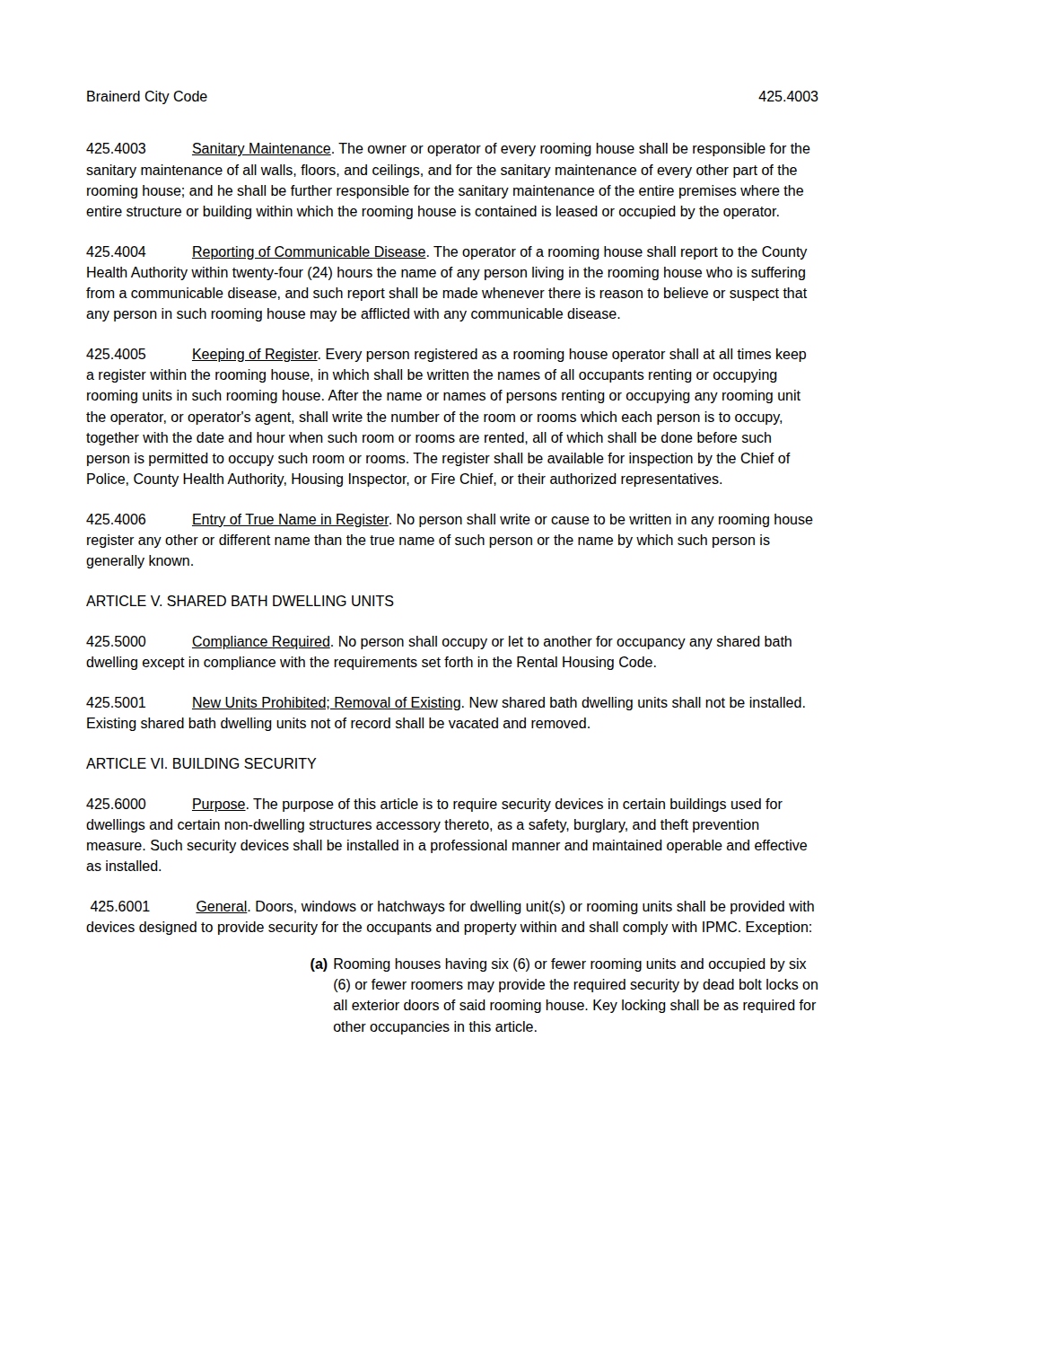Brainerd City Code 425.4003
425.4003 Sanitary Maintenance. The owner or operator of every rooming house shall be responsible for the sanitary maintenance of all walls, floors, and ceilings, and for the sanitary maintenance of every other part of the rooming house; and he shall be further responsible for the sanitary maintenance of the entire premises where the entire structure or building within which the rooming house is contained is leased or occupied by the operator.
425.4004 Reporting of Communicable Disease. The operator of a rooming house shall report to the County Health Authority within twenty-four (24) hours the name of any person living in the rooming house who is suffering from a communicable disease, and such report shall be made whenever there is reason to believe or suspect that any person in such rooming house may be afflicted with any communicable disease.
425.4005 Keeping of Register. Every person registered as a rooming house operator shall at all times keep a register within the rooming house, in which shall be written the names of all occupants renting or occupying rooming units in such rooming house. After the name or names of persons renting or occupying any rooming unit the operator, or operator's agent, shall write the number of the room or rooms which each person is to occupy, together with the date and hour when such room or rooms are rented, all of which shall be done before such person is permitted to occupy such room or rooms. The register shall be available for inspection by the Chief of Police, County Health Authority, Housing Inspector, or Fire Chief, or their authorized representatives.
425.4006 Entry of True Name in Register. No person shall write or cause to be written in any rooming house register any other or different name than the true name of such person or the name by which such person is generally known.
Article V. Shared Bath Dwelling Units
425.5000 Compliance Required. No person shall occupy or let to another for occupancy any shared bath dwelling except in compliance with the requirements set forth in the Rental Housing Code.
425.5001 New Units Prohibited; Removal of Existing. New shared bath dwelling units shall not be installed. Existing shared bath dwelling units not of record shall be vacated and removed.
Article VI. Building Security
425.6000 Purpose. The purpose of this article is to require security devices in certain buildings used for dwellings and certain non-dwelling structures accessory thereto, as a safety, burglary, and theft prevention measure. Such security devices shall be installed in a professional manner and maintained operable and effective as installed.
425.6001 General. Doors, windows or hatchways for dwelling unit(s) or rooming units shall be provided with devices designed to provide security for the occupants and property within and shall comply with IPMC. Exception:
(a) Rooming houses having six (6) or fewer rooming units and occupied by six (6) or fewer roomers may provide the required security by dead bolt locks on all exterior doors of said rooming house. Key locking shall be as required for other occupancies in this article.